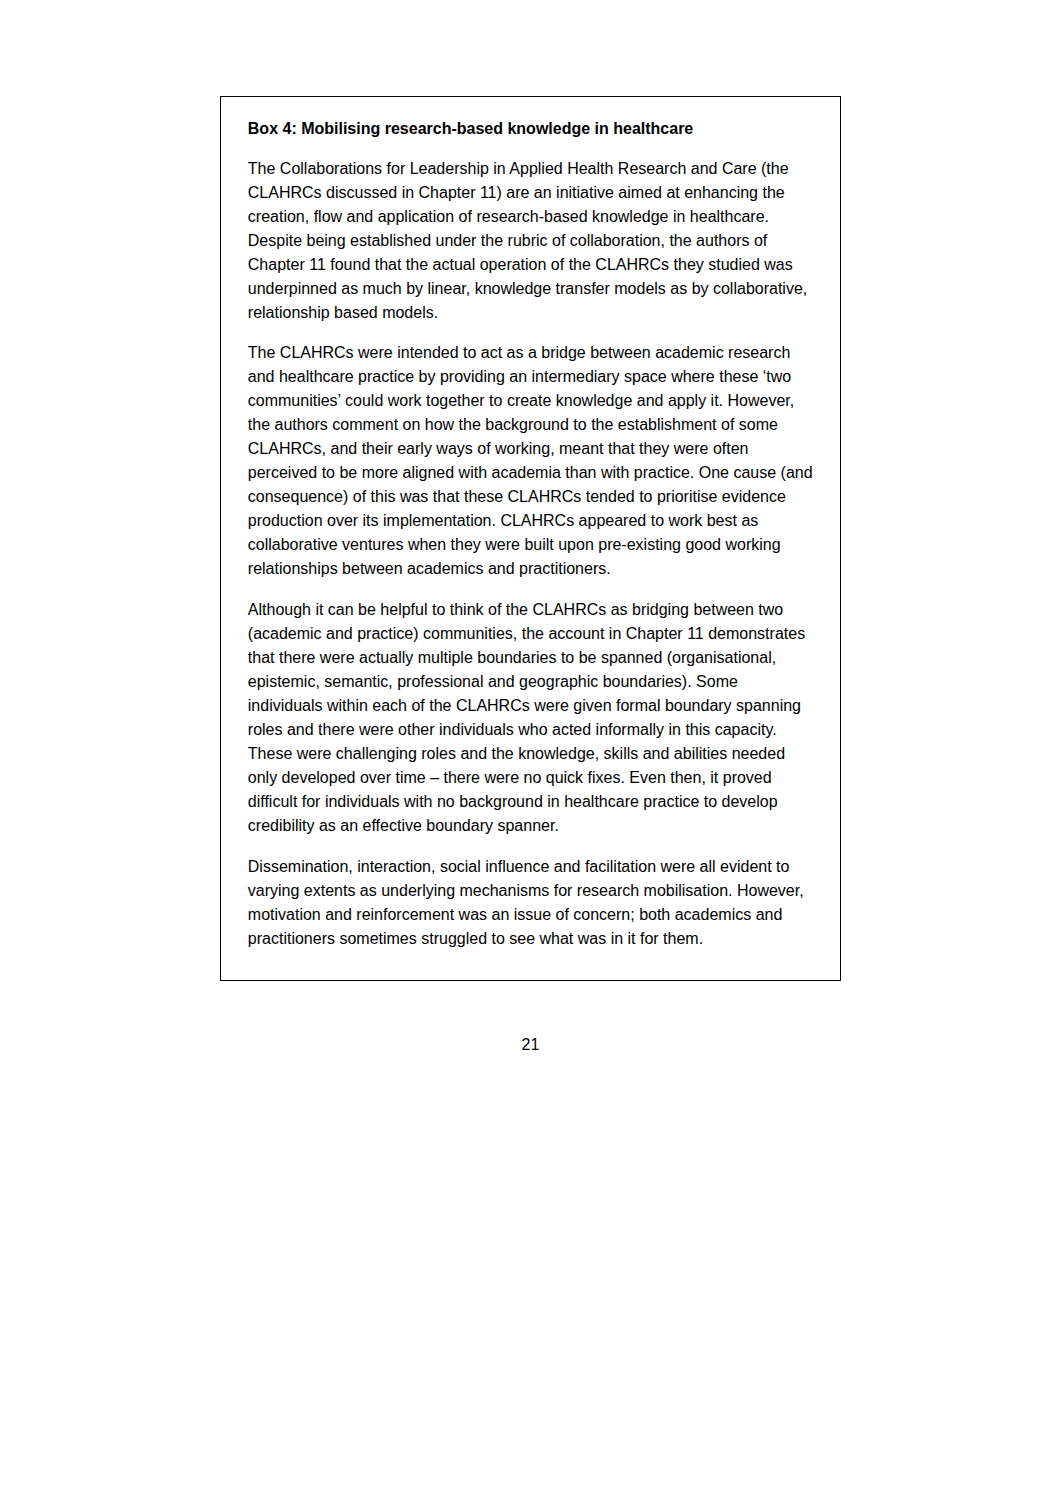Box 4: Mobilising research-based knowledge in healthcare
The Collaborations for Leadership in Applied Health Research and Care (the CLAHRCs discussed in Chapter 11) are an initiative aimed at enhancing the creation, flow and application of research-based knowledge in healthcare. Despite being established under the rubric of collaboration, the authors of Chapter 11 found that the actual operation of the CLAHRCs they studied was underpinned as much by linear, knowledge transfer models as by collaborative, relationship based models.
The CLAHRCs were intended to act as a bridge between academic research and healthcare practice by providing an intermediary space where these ‘two communities’ could work together to create knowledge and apply it. However, the authors comment on how the background to the establishment of some CLAHRCs, and their early ways of working, meant that they were often perceived to be more aligned with academia than with practice. One cause (and consequence) of this was that these CLAHRCs tended to prioritise evidence production over its implementation. CLAHRCs appeared to work best as collaborative ventures when they were built upon pre-existing good working relationships between academics and practitioners.
Although it can be helpful to think of the CLAHRCs as bridging between two (academic and practice) communities, the account in Chapter 11 demonstrates that there were actually multiple boundaries to be spanned (organisational, epistemic, semantic, professional and geographic boundaries). Some individuals within each of the CLAHRCs were given formal boundary spanning roles and there were other individuals who acted informally in this capacity. These were challenging roles and the knowledge, skills and abilities needed only developed over time – there were no quick fixes. Even then, it proved difficult for individuals with no background in healthcare practice to develop credibility as an effective boundary spanner.
Dissemination, interaction, social influence and facilitation were all evident to varying extents as underlying mechanisms for research mobilisation. However, motivation and reinforcement was an issue of concern; both academics and practitioners sometimes struggled to see what was in it for them.
21